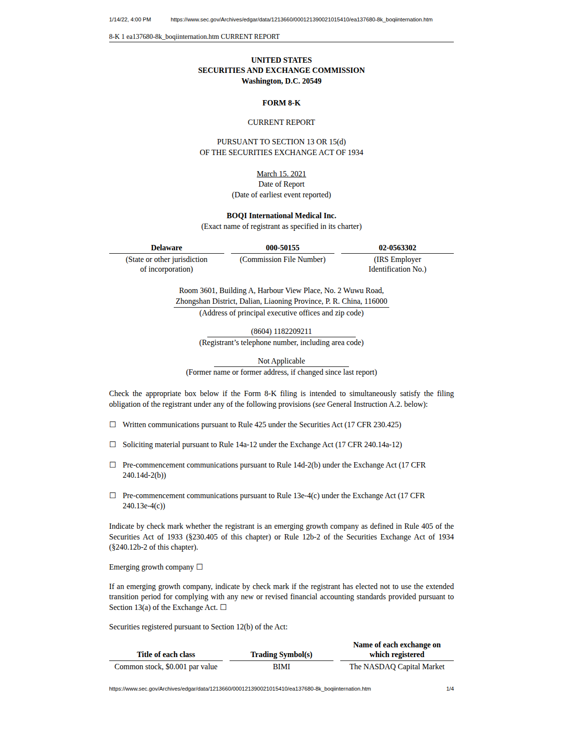1/14/22, 4:00 PM
https://www.sec.gov/Archives/edgar/data/1213660/000121390021015410/ea137680-8k_boqiinternation.htm
8-K 1 ea137680-8k_boqiinternation.htm CURRENT REPORT
UNITED STATES
SECURITIES AND EXCHANGE COMMISSION
Washington, D.C. 20549
FORM 8-K
CURRENT REPORT
PURSUANT TO SECTION 13 OR 15(d)
OF THE SECURITIES EXCHANGE ACT OF 1934
March 15. 2021
Date of Report
(Date of earliest event reported)
BOQI International Medical Inc.
(Exact name of registrant as specified in its charter)
| Delaware | | 000-50155 | | 02-0563302 |
| (State or other jurisdiction of incorporation) | | (Commission File Number) | | (IRS Employer Identification No.) |
Room 3601, Building A, Harbour View Place, No. 2 Wuwu Road,
Zhongshan District, Dalian, Liaoning Province, P. R. China, 116000
(Address of principal executive offices and zip code)
(8604) 1182209211
(Registrant’s telephone number, including area code)
Not Applicable
(Former name or former address, if changed since last report)
Check the appropriate box below if the Form 8-K filing is intended to simultaneously satisfy the filing obligation of the registrant under any of the following provisions (see General Instruction A.2. below):
☐
Written communications pursuant to Rule 425 under the Securities Act (17 CFR 230.425)
☐
Soliciting material pursuant to Rule 14a-12 under the Exchange Act (17 CFR 240.14a-12)
☐
Pre-commencement communications pursuant to Rule 14d-2(b) under the Exchange Act (17 CFR 240.14d-2(b))
☐
Pre-commencement communications pursuant to Rule 13e-4(c) under the Exchange Act (17 CFR 240.13e-4(c))
Indicate by check mark whether the registrant is an emerging growth company as defined in Rule 405 of the Securities Act of 1933 (§230.405 of this chapter) or Rule 12b-2 of the Securities Exchange Act of 1934 (§240.12b-2 of this chapter).
Emerging growth company ☐
If an emerging growth company, indicate by check mark if the registrant has elected not to use the extended transition period for complying with any new or revised financial accounting standards provided pursuant to Section 13(a) of the Exchange Act. ☐
Securities registered pursuant to Section 12(b) of the Act:
| Title of each class | | Trading Symbol(s) | | Name of each exchange on which registered |
| --- | --- | --- | --- | --- |
| Common stock, $0.001 par value | | BIMI | | The NASDAQ Capital Market |
https://www.sec.gov/Archives/edgar/data/1213660/000121390021015410/ea137680-8k_boqiinternation.htm
1/4